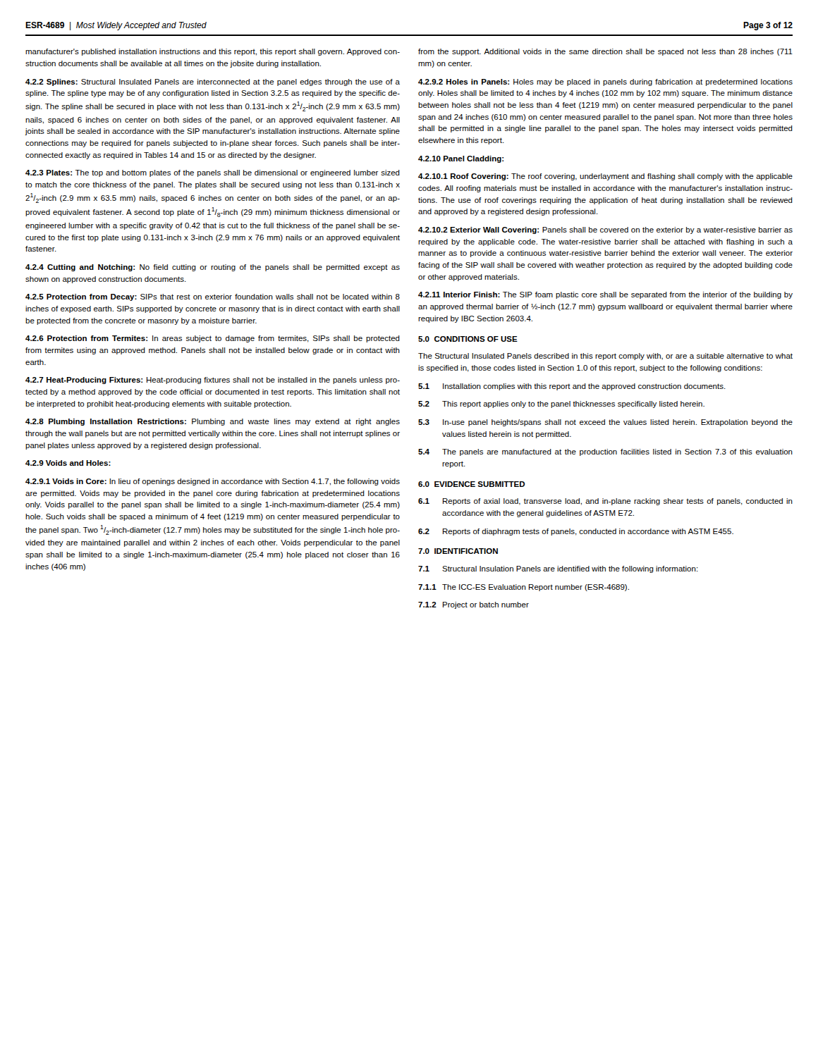ESR-4689 | Most Widely Accepted and Trusted
Page 3 of 12
manufacturer's published installation instructions and this report, this report shall govern. Approved construction documents shall be available at all times on the jobsite during installation.
4.2.2 Splines: Structural Insulated Panels are interconnected at the panel edges through the use of a spline. The spline type may be of any configuration listed in Section 3.2.5 as required by the specific design. The spline shall be secured in place with not less than 0.131-inch x 21/2-inch (2.9 mm x 63.5 mm) nails, spaced 6 inches on center on both sides of the panel, or an approved equivalent fastener. All joints shall be sealed in accordance with the SIP manufacturer's installation instructions. Alternate spline connections may be required for panels subjected to in-plane shear forces. Such panels shall be interconnected exactly as required in Tables 14 and 15 or as directed by the designer.
4.2.3 Plates: The top and bottom plates of the panels shall be dimensional or engineered lumber sized to match the core thickness of the panel. The plates shall be secured using not less than 0.131-inch x 21/2-inch (2.9 mm x 63.5 mm) nails, spaced 6 inches on center on both sides of the panel, or an approved equivalent fastener. A second top plate of 11/8-inch (29 mm) minimum thickness dimensional or engineered lumber with a specific gravity of 0.42 that is cut to the full thickness of the panel shall be secured to the first top plate using 0.131-inch x 3-inch (2.9 mm x 76 mm) nails or an approved equivalent fastener.
4.2.4 Cutting and Notching: No field cutting or routing of the panels shall be permitted except as shown on approved construction documents.
4.2.5 Protection from Decay: SIPs that rest on exterior foundation walls shall not be located within 8 inches of exposed earth. SIPs supported by concrete or masonry that is in direct contact with earth shall be protected from the concrete or masonry by a moisture barrier.
4.2.6 Protection from Termites: In areas subject to damage from termites, SIPs shall be protected from termites using an approved method. Panels shall not be installed below grade or in contact with earth.
4.2.7 Heat-Producing Fixtures: Heat-producing fixtures shall not be installed in the panels unless protected by a method approved by the code official or documented in test reports. This limitation shall not be interpreted to prohibit heat-producing elements with suitable protection.
4.2.8 Plumbing Installation Restrictions: Plumbing and waste lines may extend at right angles through the wall panels but are not permitted vertically within the core. Lines shall not interrupt splines or panel plates unless approved by a registered design professional.
4.2.9 Voids and Holes:
4.2.9.1 Voids in Core: In lieu of openings designed in accordance with Section 4.1.7, the following voids are permitted. Voids may be provided in the panel core during fabrication at predetermined locations only. Voids parallel to the panel span shall be limited to a single 1-inch-maximum-diameter (25.4 mm) hole. Such voids shall be spaced a minimum of 4 feet (1219 mm) on center measured perpendicular to the panel span. Two 1/2-inch-diameter (12.7 mm) holes may be substituted for the single 1-inch hole provided they are maintained parallel and within 2 inches of each other. Voids perpendicular to the panel span shall be limited to a single 1-inch-maximum-diameter (25.4 mm) hole placed not closer than 16 inches (406 mm)
from the support. Additional voids in the same direction shall be spaced not less than 28 inches (711 mm) on center.
4.2.9.2 Holes in Panels: Holes may be placed in panels during fabrication at predetermined locations only. Holes shall be limited to 4 inches by 4 inches (102 mm by 102 mm) square. The minimum distance between holes shall not be less than 4 feet (1219 mm) on center measured perpendicular to the panel span and 24 inches (610 mm) on center measured parallel to the panel span. Not more than three holes shall be permitted in a single line parallel to the panel span. The holes may intersect voids permitted elsewhere in this report.
4.2.10 Panel Cladding:
4.2.10.1 Roof Covering: The roof covering, underlayment and flashing shall comply with the applicable codes. All roofing materials must be installed in accordance with the manufacturer's installation instructions. The use of roof coverings requiring the application of heat during installation shall be reviewed and approved by a registered design professional.
4.2.10.2 Exterior Wall Covering: Panels shall be covered on the exterior by a water-resistive barrier as required by the applicable code. The water-resistive barrier shall be attached with flashing in such a manner as to provide a continuous water-resistive barrier behind the exterior wall veneer. The exterior facing of the SIP wall shall be covered with weather protection as required by the adopted building code or other approved materials.
4.2.11 Interior Finish: The SIP foam plastic core shall be separated from the interior of the building by an approved thermal barrier of ½-inch (12.7 mm) gypsum wallboard or equivalent thermal barrier where required by IBC Section 2603.4.
5.0 CONDITIONS OF USE
The Structural Insulated Panels described in this report comply with, or are a suitable alternative to what is specified in, those codes listed in Section 1.0 of this report, subject to the following conditions:
5.1
Installation complies with this report and the approved construction documents.
5.2
This report applies only to the panel thicknesses specifically listed herein.
5.3
In-use panel heights/spans shall not exceed the values listed herein. Extrapolation beyond the values listed herein is not permitted.
5.4
The panels are manufactured at the production facilities listed in Section 7.3 of this evaluation report.
6.0 EVIDENCE SUBMITTED
6.1
Reports of axial load, transverse load, and in-plane racking shear tests of panels, conducted in accordance with the general guidelines of ASTM E72.
6.2
Reports of diaphragm tests of panels, conducted in accordance with ASTM E455.
7.0 IDENTIFICATION
7.1
Structural Insulation Panels are identified with the following information:
7.1.1
The ICC-ES Evaluation Report number (ESR-4689).
7.1.2
Project or batch number